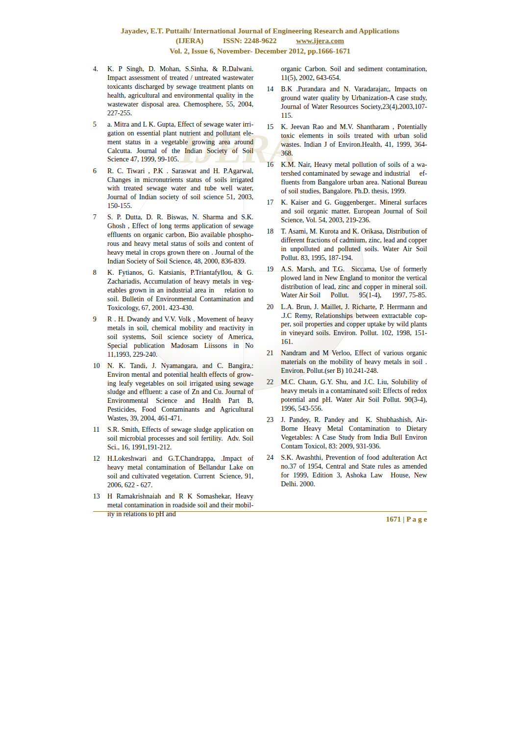Jayadev, E.T. Puttaih/ International Journal of Engineering Research and Applications (IJERA) ISSN: 2248-9622 www.ijera.com Vol. 2, Issue 6, November- December 2012, pp.1666-1671
IJERA
4. K. P Singh, D. Mohan, S.Sinha, & R.Dalwani. Impact assessment of treated / untreated wastewater toxicants discharged by sewage treatment plants on health, agricultural and environmental quality in the wastewater disposal area. Chemosphere, 55, 2004, 227-255.
5 a. Mitra and L K. Gupta, Effect of sewage water irrigation on essential plant nutrient and pollutant element status in a vegetable growing area around Calcutta. Journal of the Indian Society of Soil Science 47, 1999, 99-105.
6 R. C. Tiwari , P.K . Saraswat and H. P.Agarwal, Changes in micronutrients status of soils irrigated with treated sewage water and tube well water, Journal of Indian society of soil science 51, 2003, 150-155.
7 S. P. Dutta, D. R. Biswas, N. Sharma and S.K. Ghosh , Effect of long terms application of sewage effluents on organic carbon, Bio available phosphorous and heavy metal status of soils and content of heavy metal in crops grown there on . Journal of the Indian Society of Soil Science, 48, 2000, 836-839.
8 K. Fytianos, G. Katsianis, P.Triantafyllou, & G. Zachariadis, Accumulation of heavy metals in vegetables grown in an industrial area in relation to soil. Bulletin of Environmental Contamination and Toxicology, 67, 2001. 423-430.
9 R . H. Dwandy and V.V. Volk , Movement of heavy metals in soil, chemical mobility and reactivity in soil systems, Soil science society of America, Special publication Madosam Liissons in No 11,1993, 229-240.
10 N. K. Tandi, J. Nyamangara, and C. Bangira,: Environ mental and potential health effects of growing leafy vegetables on soil irrigated using sewage sludge and effluent: a case of Zn and Cu. Journal of Environmental Science and Health Part B, Pesticides, Food Contaminants and Agricultural Wastes, 39, 2004, 461-471.
11 S.R. Smith, Effects of sewage sludge application on soil microbial processes and soil fertility. Adv. Soil Sci., 16, 1991,191-212.
12 H.Lokeshwari and G.T.Chandrappa, .Impact of heavy metal contamination of Bellandur Lake on soil and cultivated vegetation. Current Science, 91, 2006, 622 - 627.
13 H Ramakrishnaiah and R K Somashekar, Heavy metal contamination in roadside soil and their mobility in relations to pH and
organic Carbon. Soil and sediment contamination, 11(5), 2002, 643-654.
14 B.K .Purandara and N. Varadarajan;, Impacts on ground water quality by Urbanization-A case study, Journal of Water Resources Society,23(4),2003,107-115.
15 K. Jeevan Rao and M.V. Shantharam , Potentially toxic elements in soils treated with urban solid wastes. Indian J of Environ.Health, 41, 1999, 364-368.
16 K.M. Nair, Heavy metal pollution of soils of a watershed contaminated by sewage and industrial effluents from Bangalore urban area. National Bureau of soil studies, Bangalore. Ph.D. thesis, 1999.
17 K. Kaiser and G. Guggenberger.. Mineral surfaces and soil organic matter. European Journal of Soil Science, Vol. 54, 2003, 219-236.
18 T. Asami, M. Kurota and K. Orikasa, Distribution of different fractions of cadmium, zinc, lead and copper in unpolluted and polluted soils. Water Air Soil Pollut. 83, 1995, 187-194.
19 A.S. Marsh, and T.G. Siccama, Use of formerly plowed land in New England to monitor the vertical distribution of lead, zinc and copper in mineral soil. Water Air Soil Pollut. 95(1-4), 1997, 75-85.
20 L.A. Brun, J. Maillet, J. Richarte, P. Herrmann and .J.C Remy, Relationships between extractable copper, soil properties and copper uptake by wild plants in vineyard soils. Environ. Pollut. 102, 1998, 151-161.
21 Nandram and M Verloo, Effect of various organic materials on the mobility of heavy metals in soil . Environ. Pollut.(ser B) 10.241-248.
22 M.C. Chaun, G.Y. Shu, and J.C. Liu, Solubility of heavy metals in a contaminated soil: Effects of redox potential and pH. Water Air Soil Pollut. 90(3-4), 1996, 543-556.
23 J. Pandey, R. Pandey and K. Shubhashish, Air-Borne Heavy Metal Contamination to Dietary Vegetables: A Case Study from India Bull Environ Contam Toxicol, 83: 2009, 931-936.
24 S.K. Awashthi, Prevention of food adulteration Act no.37 of 1954, Central and State rules as amended for 1999, Edition 3, Ashoka Law House, New Delhi. 2000.
1671 | P a g e